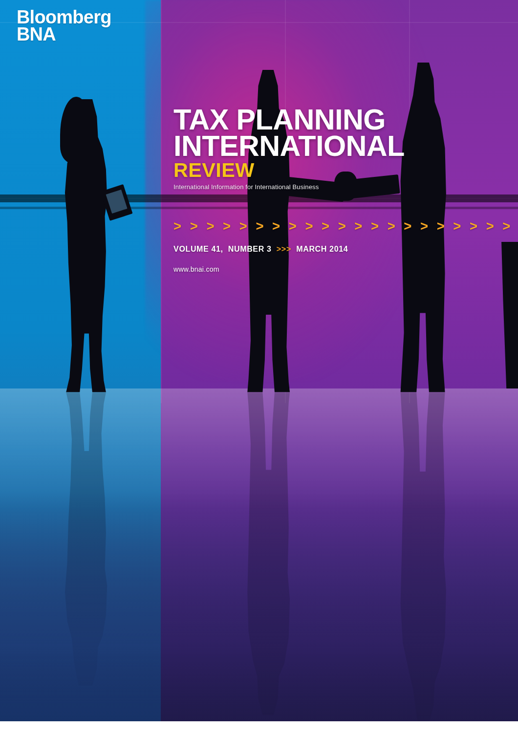Bloomberg BNA
Tax Planning
International
Review
International Information for International Business
> > > > > > > > > > > > > > > > > > > > > > > > > > > > > >
VOLUME 41, NUMBER 3 >>> MARCH 2014
www.bnai.com